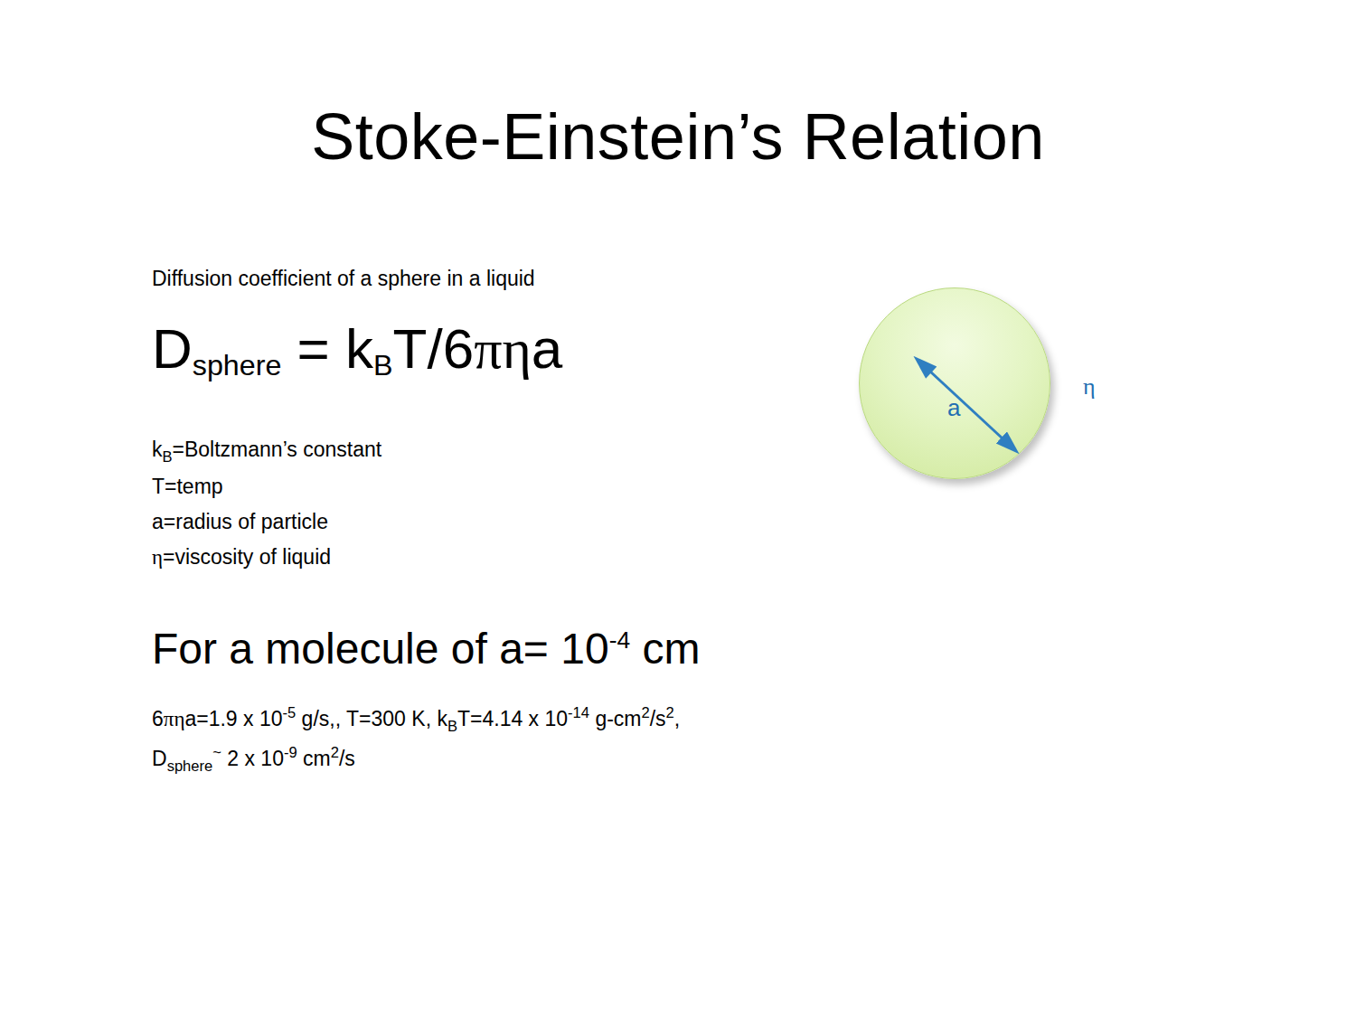Stoke-Einstein’s Relation
Diffusion coefficient of a sphere in a liquid
Dsphere = kBT/6πηa
kB=Boltzmann’s constant
T=temp
a=radius of particle
η=viscosity of liquid
For a molecule of a= 10-4 cm
6πηa=1.9 x 10-5 g/s,, T=300 K, kBT=4.14 x 10-14 g-cm2/s2,
Dsphere~ 2 x 10-9 cm2/s
a η